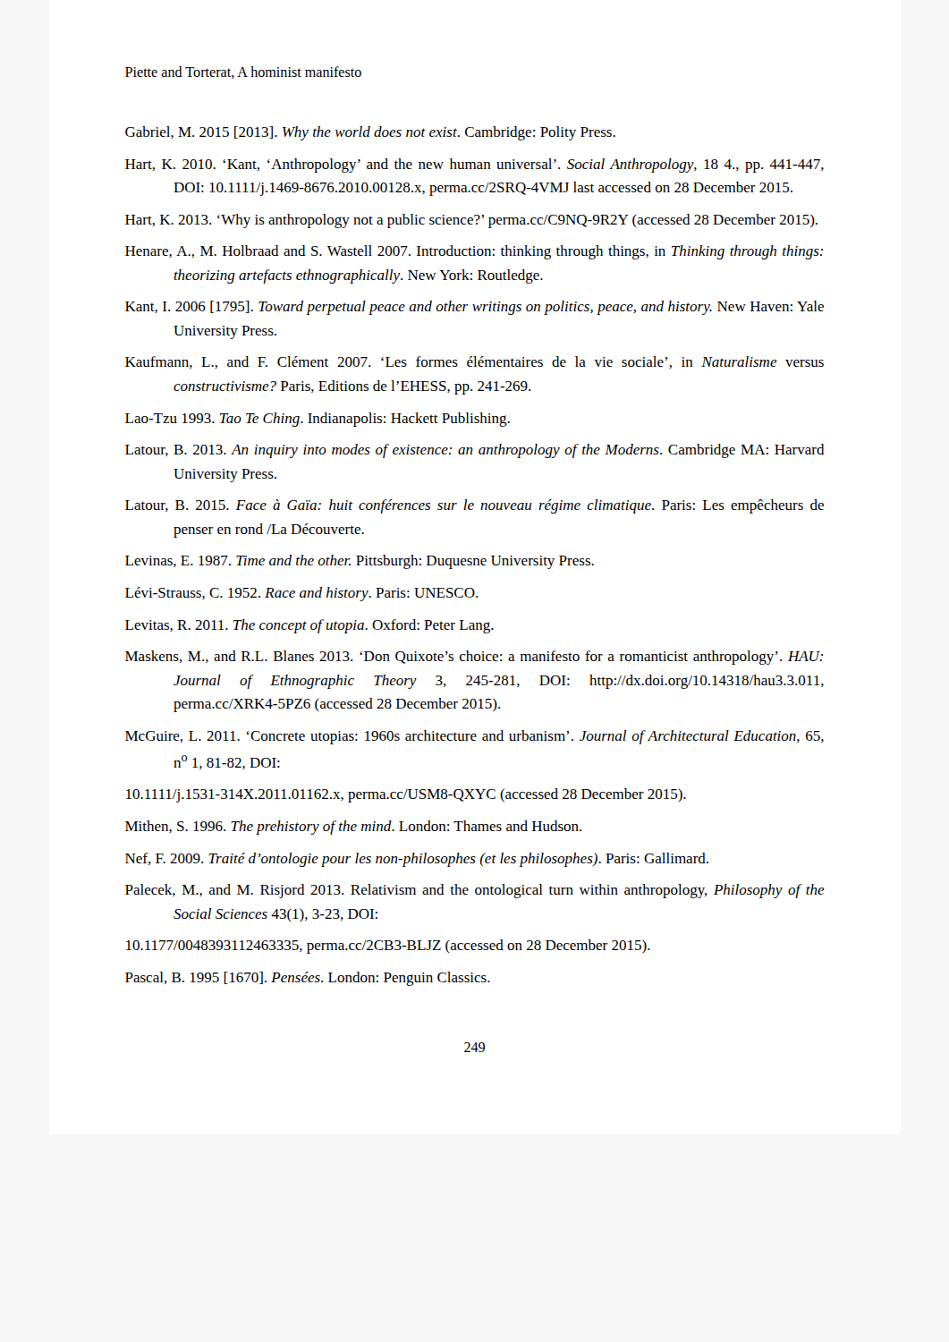Piette and Torterat, A hominist manifesto
Gabriel, M. 2015 [2013]. Why the world does not exist. Cambridge: Polity Press.
Hart, K. 2010. ‘Kant, ‘Anthropology’ and the new human universal’. Social Anthropology, 18 4., pp. 441-447, DOI: 10.1111/j.1469-8676.2010.00128.x, perma.cc/2SRQ-4VMJ last accessed on 28 December 2015.
Hart, K. 2013. ‘Why is anthropology not a public science?’ perma.cc/C9NQ-9R2Y (accessed 28 December 2015).
Henare, A., M. Holbraad and S. Wastell 2007. Introduction: thinking through things, in Thinking through things: theorizing artefacts ethnographically. New York: Routledge.
Kant, I. 2006 [1795]. Toward perpetual peace and other writings on politics, peace, and history. New Haven: Yale University Press.
Kaufmann, L., and F. Clément 2007. ‘Les formes élémentaires de la vie sociale’, in Naturalisme versus constructivisme? Paris, Editions de l’EHESS, pp. 241-269.
Lao-Tzu 1993. Tao Te Ching. Indianapolis: Hackett Publishing.
Latour, B. 2013. An inquiry into modes of existence: an anthropology of the Moderns. Cambridge MA: Harvard University Press.
Latour, B. 2015. Face à Gaïa: huit conférences sur le nouveau régime climatique. Paris: Les empêcheurs de penser en rond /La Découverte.
Levinas, E. 1987. Time and the other. Pittsburgh: Duquesne University Press.
Lévi-Strauss, C. 1952. Race and history. Paris: UNESCO.
Levitas, R. 2011. The concept of utopia. Oxford: Peter Lang.
Maskens, M., and R.L. Blanes 2013. ‘Don Quixote’s choice: a manifesto for a romanticist anthropology’. HAU: Journal of Ethnographic Theory 3, 245-281, DOI: http://dx.doi.org/10.14318/hau3.3.011, perma.cc/XRK4-5PZ6 (accessed 28 December 2015).
McGuire, L. 2011. ‘Concrete utopias: 1960s architecture and urbanism’. Journal of Architectural Education, 65, no 1, 81-82, DOI:
10.1111/j.1531-314X.2011.01162.x, perma.cc/USM8-QXYC (accessed 28 December 2015).
Mithen, S. 1996. The prehistory of the mind. London: Thames and Hudson.
Nef, F. 2009. Traité d’ontologie pour les non-philosophes (et les philosophes). Paris: Gallimard.
Palecek, M., and M. Risjord 2013. Relativism and the ontological turn within anthropology, Philosophy of the Social Sciences 43(1), 3-23, DOI:
10.1177/0048393112463335, perma.cc/2CB3-BLJZ (accessed on 28 December 2015).
Pascal, B. 1995 [1670]. Pensées. London: Penguin Classics.
249